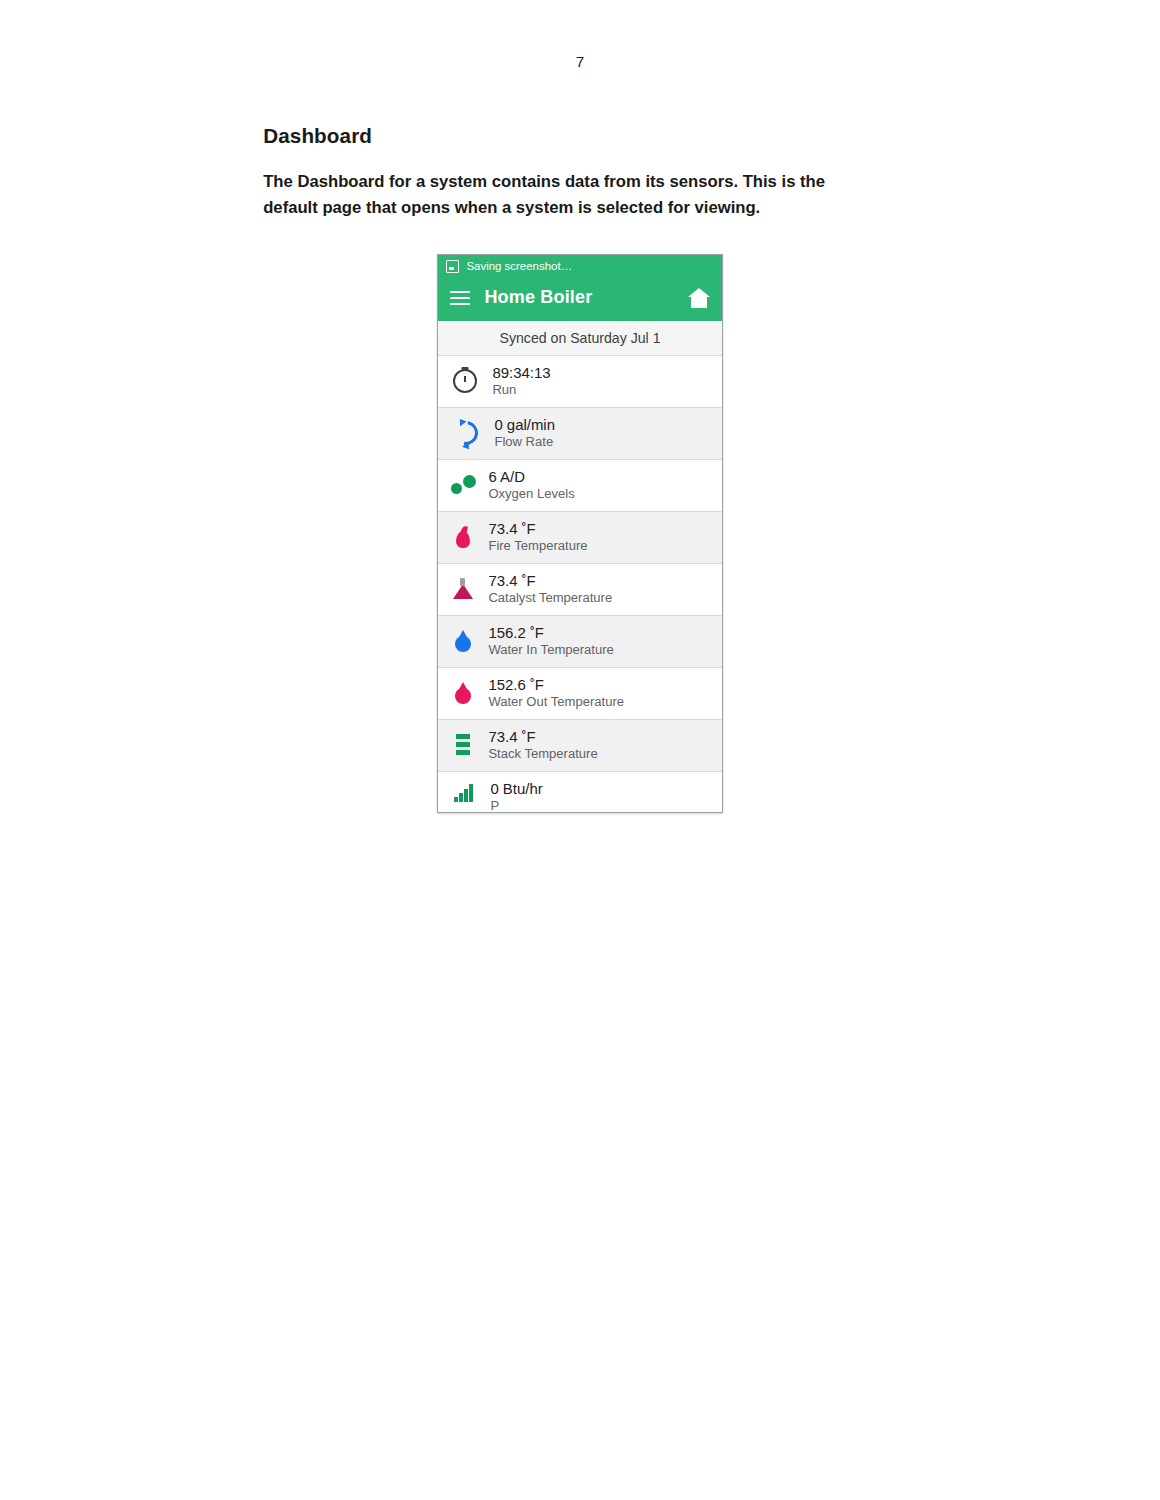7
Dashboard
The Dashboard for a system contains data from its sensors. This is the default page that opens when a system is selected for viewing.
Saving screenshot…
Home Boiler
Synced on Saturday Jul 1
89:34:13
Run
0 gal/min
Flow Rate
6 A/D
Oxygen Levels
73.4 ˚F
Fire Temperature
73.4 ˚F
Catalyst Temperature
156.2 ˚F
Water In Temperature
152.6 ˚F
Water Out Temperature
73.4 ˚F
Stack Temperature
0 Btu/hr
P